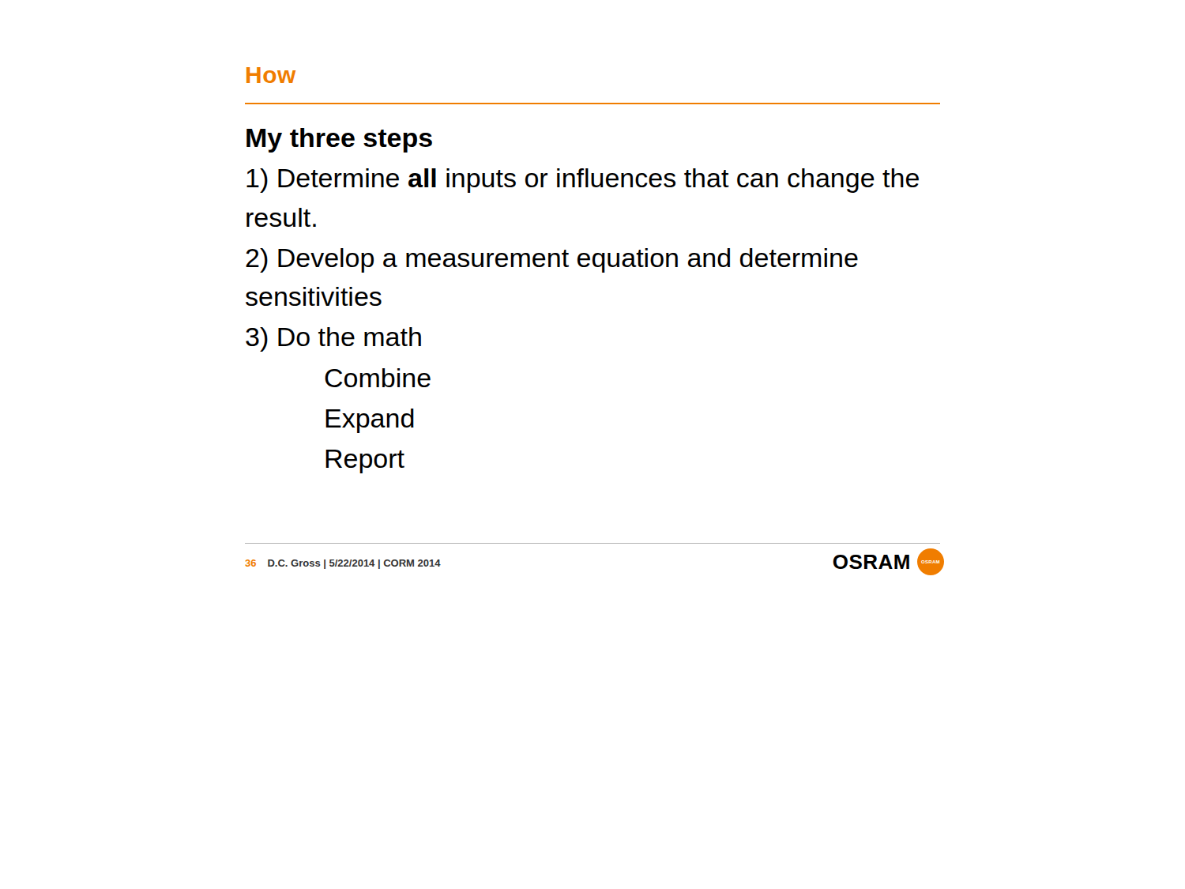How
My three steps
1) Determine all inputs or influences that can change the result.
2) Develop a measurement equation and determine sensitivities
3) Do the math
Combine
Expand
Report
36 D.C. Gross | 5/22/2014 | CORM 2014
OSRAM